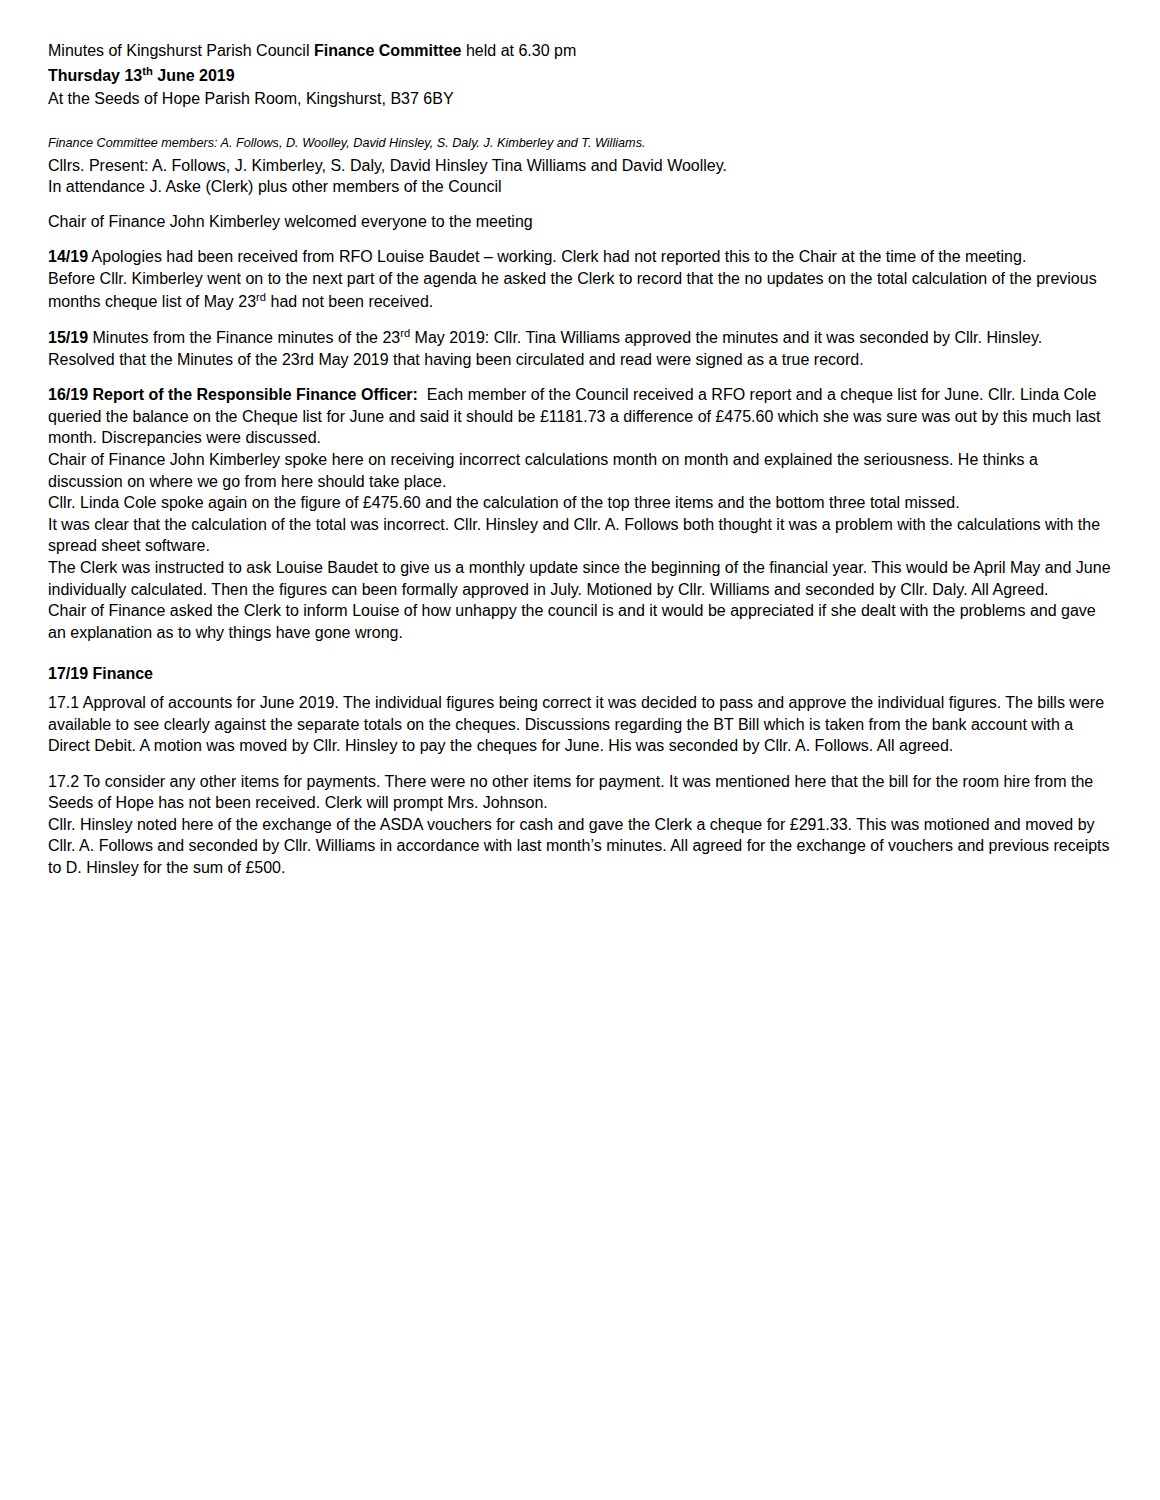Minutes of Kingshurst Parish Council Finance Committee held at 6.30 pm
Thursday 13th June 2019
At the Seeds of Hope Parish Room, Kingshurst, B37 6BY
Finance Committee members: A. Follows, D. Woolley, David Hinsley, S. Daly. J. Kimberley and T. Williams.
Cllrs. Present: A. Follows, J. Kimberley, S. Daly, David Hinsley Tina Williams and David Woolley.
In attendance J. Aske (Clerk) plus other members of the Council
Chair of Finance John Kimberley welcomed everyone to the meeting
14/19 Apologies had been received from RFO Louise Baudet – working. Clerk had not reported this to the Chair at the time of the meeting.
Before Cllr. Kimberley went on to the next part of the agenda he asked the Clerk to record that the no updates on the total calculation of the previous months cheque list of May 23rd had not been received.
15/19 Minutes from the Finance minutes of the 23rd May 2019: Cllr. Tina Williams approved the minutes and it was seconded by Cllr. Hinsley. Resolved that the Minutes of the 23rd May 2019 that having been circulated and read were signed as a true record.
16/19 Report of the Responsible Finance Officer: Each member of the Council received a RFO report and a cheque list for June. Cllr. Linda Cole queried the balance on the Cheque list for June and said it should be £1181.73 a difference of £475.60 which she was sure was out by this much last month. Discrepancies were discussed.
Chair of Finance John Kimberley spoke here on receiving incorrect calculations month on month and explained the seriousness. He thinks a discussion on where we go from here should take place.
Cllr. Linda Cole spoke again on the figure of £475.60 and the calculation of the top three items and the bottom three total missed.
It was clear that the calculation of the total was incorrect. Cllr. Hinsley and Cllr. A. Follows both thought it was a problem with the calculations with the spread sheet software.
The Clerk was instructed to ask Louise Baudet to give us a monthly update since the beginning of the financial year. This would be April May and June individually calculated. Then the figures can been formally approved in July. Motioned by Cllr. Williams and seconded by Cllr. Daly. All Agreed.
Chair of Finance asked the Clerk to inform Louise of how unhappy the council is and it would be appreciated if she dealt with the problems and gave an explanation as to why things have gone wrong.
17/19 Finance
17.1 Approval of accounts for June 2019. The individual figures being correct it was decided to pass and approve the individual figures. The bills were available to see clearly against the separate totals on the cheques. Discussions regarding the BT Bill which is taken from the bank account with a Direct Debit. A motion was moved by Cllr. Hinsley to pay the cheques for June. His was seconded by Cllr. A. Follows. All agreed.
17.2 To consider any other items for payments. There were no other items for payment. It was mentioned here that the bill for the room hire from the Seeds of Hope has not been received. Clerk will prompt Mrs. Johnson.
Cllr. Hinsley noted here of the exchange of the ASDA vouchers for cash and gave the Clerk a cheque for £291.33. This was motioned and moved by Cllr. A. Follows and seconded by Cllr. Williams in accordance with last month’s minutes. All agreed for the exchange of vouchers and previous receipts to D. Hinsley for the sum of £500.